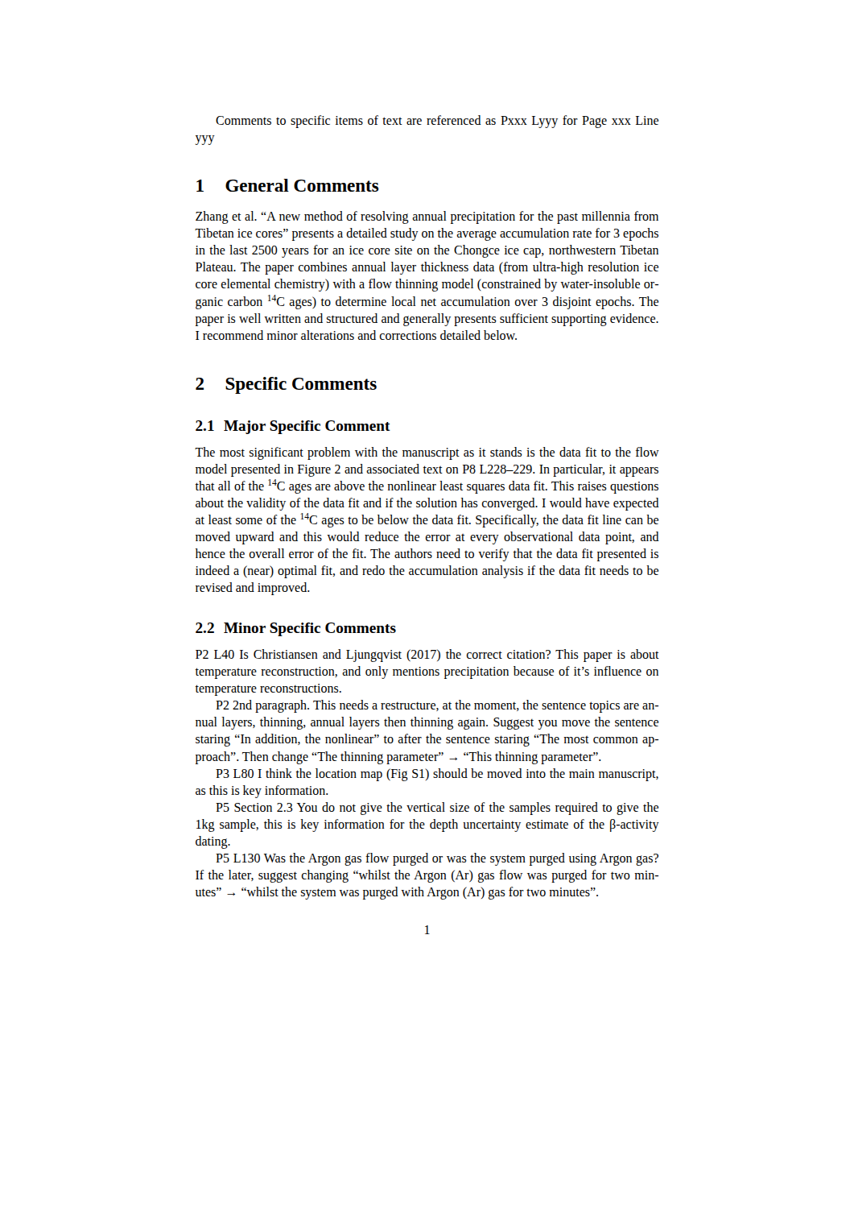Comments to specific items of text are referenced as Pxxx Lyyy for Page xxx Line yyy
1 General Comments
Zhang et al. “A new method of resolving annual precipitation for the past millennia from Tibetan ice cores” presents a detailed study on the average accumulation rate for 3 epochs in the last 2500 years for an ice core site on the Chongce ice cap, northwestern Tibetan Plateau. The paper combines annual layer thickness data (from ultra-high resolution ice core elemental chemistry) with a flow thinning model (constrained by water-insoluble organic carbon 14C ages) to determine local net accumulation over 3 disjoint epochs. The paper is well written and structured and generally presents sufficient supporting evidence. I recommend minor alterations and corrections detailed below.
2 Specific Comments
2.1 Major Specific Comment
The most significant problem with the manuscript as it stands is the data fit to the flow model presented in Figure 2 and associated text on P8 L228–229. In particular, it appears that all of the 14C ages are above the nonlinear least squares data fit. This raises questions about the validity of the data fit and if the solution has converged. I would have expected at least some of the 14C ages to be below the data fit. Specifically, the data fit line can be moved upward and this would reduce the error at every observational data point, and hence the overall error of the fit. The authors need to verify that the data fit presented is indeed a (near) optimal fit, and redo the accumulation analysis if the data fit needs to be revised and improved.
2.2 Minor Specific Comments
P2 L40 Is Christiansen and Ljungqvist (2017) the correct citation? This paper is about temperature reconstruction, and only mentions precipitation because of it’s influence on temperature reconstructions.
P2 2nd paragraph. This needs a restructure, at the moment, the sentence topics are annual layers, thinning, annual layers then thinning again. Suggest you move the sentence staring “In addition, the nonlinear” to after the sentence staring “The most common approach”. Then change “The thinning parameter” → “This thinning parameter”.
P3 L80 I think the location map (Fig S1) should be moved into the main manuscript, as this is key information.
P5 Section 2.3 You do not give the vertical size of the samples required to give the 1kg sample, this is key information for the depth uncertainty estimate of the β-activity dating.
P5 L130 Was the Argon gas flow purged or was the system purged using Argon gas? If the later, suggest changing “whilst the Argon (Ar) gas flow was purged for two minutes” → “whilst the system was purged with Argon (Ar) gas for two minutes”.
1